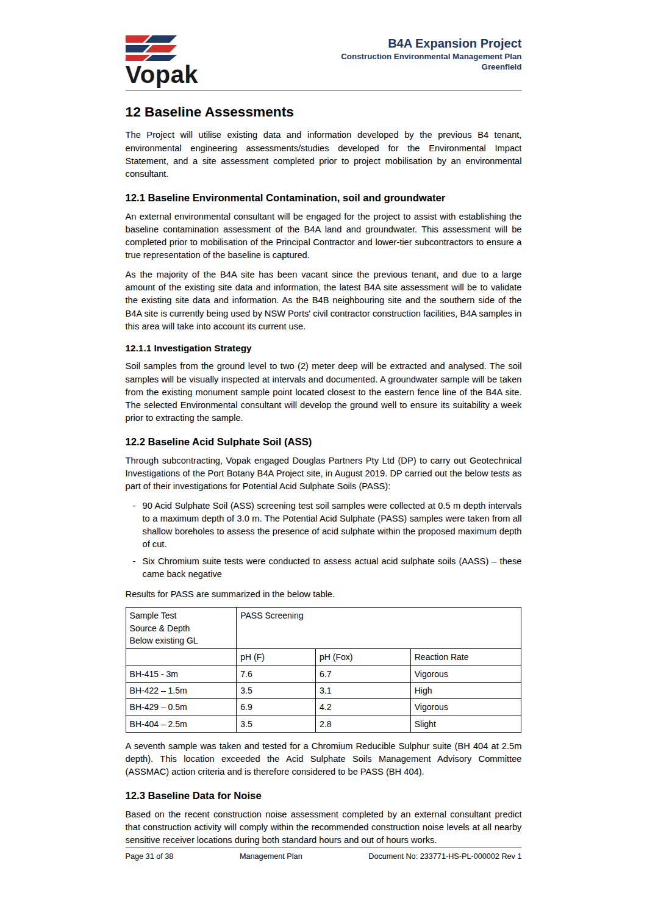Vopak
B4A Expansion Project
Construction Environmental Management Plan
Greenfield
12 Baseline Assessments
The Project will utilise existing data and information developed by the previous B4 tenant, environmental engineering assessments/studies developed for the Environmental Impact Statement, and a site assessment completed prior to project mobilisation by an environmental consultant.
12.1 Baseline Environmental Contamination, soil and groundwater
An external environmental consultant will be engaged for the project to assist with establishing the baseline contamination assessment of the B4A land and groundwater. This assessment will be completed prior to mobilisation of the Principal Contractor and lower-tier subcontractors to ensure a true representation of the baseline is captured.
As the majority of the B4A site has been vacant since the previous tenant, and due to a large amount of the existing site data and information, the latest B4A site assessment will be to validate the existing site data and information. As the B4B neighbouring site and the southern side of the B4A site is currently being used by NSW Ports' civil contractor construction facilities, B4A samples in this area will take into account its current use.
12.1.1 Investigation Strategy
Soil samples from the ground level to two (2) meter deep will be extracted and analysed. The soil samples will be visually inspected at intervals and documented. A groundwater sample will be taken from the existing monument sample point located closest to the eastern fence line of the B4A site. The selected Environmental consultant will develop the ground well to ensure its suitability a week prior to extracting the sample.
12.2 Baseline Acid Sulphate Soil (ASS)
Through subcontracting, Vopak engaged Douglas Partners Pty Ltd (DP) to carry out Geotechnical Investigations of the Port Botany B4A Project site, in August 2019. DP carried out the below tests as part of their investigations for Potential Acid Sulphate Soils (PASS):
90 Acid Sulphate Soil (ASS) screening test soil samples were collected at 0.5 m depth intervals to a maximum depth of 3.0 m. The Potential Acid Sulphate (PASS) samples were taken from all shallow boreholes to assess the presence of acid sulphate within the proposed maximum depth of cut.
Six Chromium suite tests were conducted to assess actual acid sulphate soils (AASS) – these came back negative
Results for PASS are summarized in the below table.
| Sample Test Source & Depth Below existing GL | PASS Screening |
| | pH (F) | pH (Fox) | Reaction Rate |
| BH-415 - 3m | 7.6 | 6.7 | Vigorous |
| BH-422 – 1.5m | 3.5 | 3.1 | High |
| BH-429 – 0.5m | 6.9 | 4.2 | Vigorous |
| BH-404 – 2.5m | 3.5 | 2.8 | Slight |
A seventh sample was taken and tested for a Chromium Reducible Sulphur suite (BH 404 at 2.5m depth). This location exceeded the Acid Sulphate Soils Management Advisory Committee (ASSMAC) action criteria and is therefore considered to be PASS (BH 404).
12.3 Baseline Data for Noise
Based on the recent construction noise assessment completed by an external consultant predict that construction activity will comply within the recommended construction noise levels at all nearby sensitive receiver locations during both standard hours and out of hours works.
Page 31 of 38
Management Plan
Document No: 233771-HS-PL-000002 Rev 1